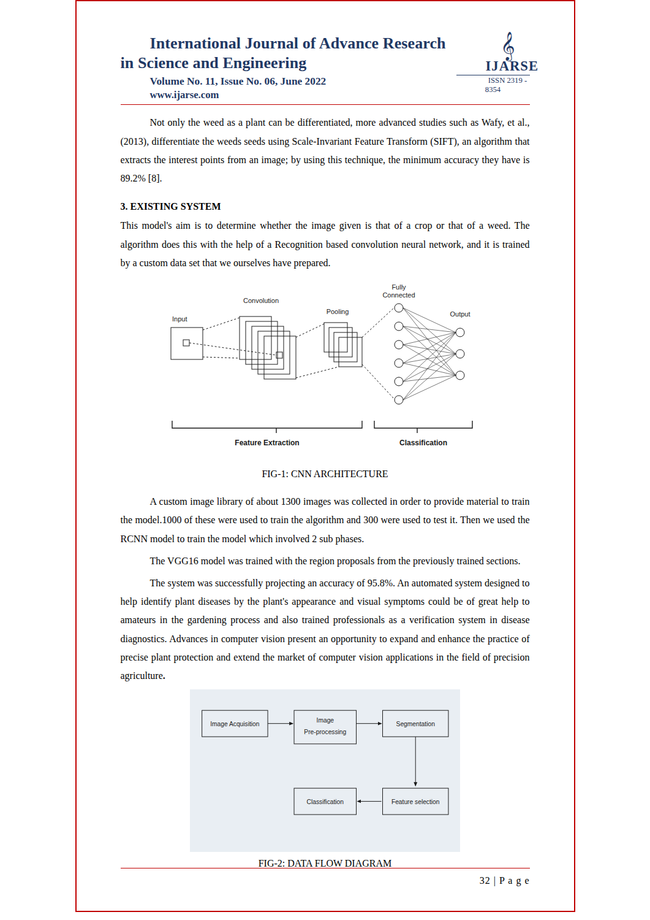International Journal of Advance Research in Science and Engineering
Volume No. 11, Issue No. 06, June 2022
www.ijarse.com
𝄞
IJARSE
ISSN 2319 - 8354
Not only the weed as a plant can be differentiated, more advanced studies such as Wafy, et al., (2013), differentiate the weeds seeds using Scale-Invariant Feature Transform (SIFT), an algorithm that extracts the interest points from an image; by using this technique, the minimum accuracy they have is 89.2% [8].
3. EXISTING SYSTEM
This model's aim is to determine whether the image given is that of a crop or that of a weed. The algorithm does this with the help of a Recognition based convolution neural network, and it is trained by a custom data set that we ourselves have prepared.
Input Convolution Pooling Fully Connected Output Feature Extraction Classification
FIG-1: CNN ARCHITECTURE
A custom image library of about 1300 images was collected in order to provide material to train the model.1000 of these were used to train the algorithm and 300 were used to test it. Then we used the RCNN model to train the model which involved 2 sub phases.
The VGG16 model was trained with the region proposals from the previously trained sections.
The system was successfully projecting an accuracy of 95.8%. An automated system designed to help identify plant diseases by the plant's appearance and visual symptoms could be of great help to amateurs in the gardening process and also trained professionals as a verification system in disease diagnostics. Advances in computer vision present an opportunity to expand and enhance the practice of precise plant protection and extend the market of computer vision applications in the field of precision agriculture.
Image Acquisition Image Pre-processing Segmentation Feature selection Classification
FIG-2: DATA FLOW DIAGRAM
32 | P a g e